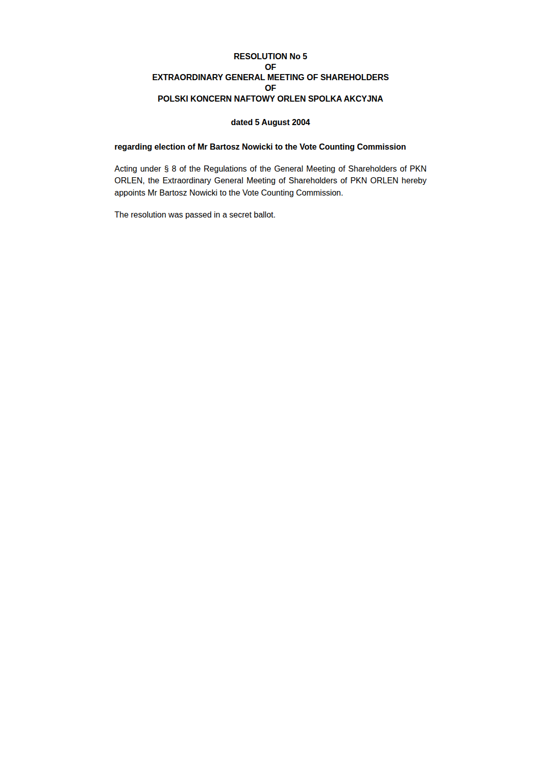RESOLUTION No 5
OF
EXTRAORDINARY GENERAL MEETING OF SHAREHOLDERS
OF
POLSKI KONCERN NAFTOWY ORLEN SPOLKA AKCYJNA
dated 5 August 2004
regarding election of Mr Bartosz Nowicki to the Vote Counting Commission
Acting under § 8 of the Regulations of the General Meeting of Shareholders of PKN ORLEN, the Extraordinary General Meeting of Shareholders of PKN ORLEN hereby appoints Mr Bartosz Nowicki to the Vote Counting Commission.
The resolution was passed in a secret ballot.